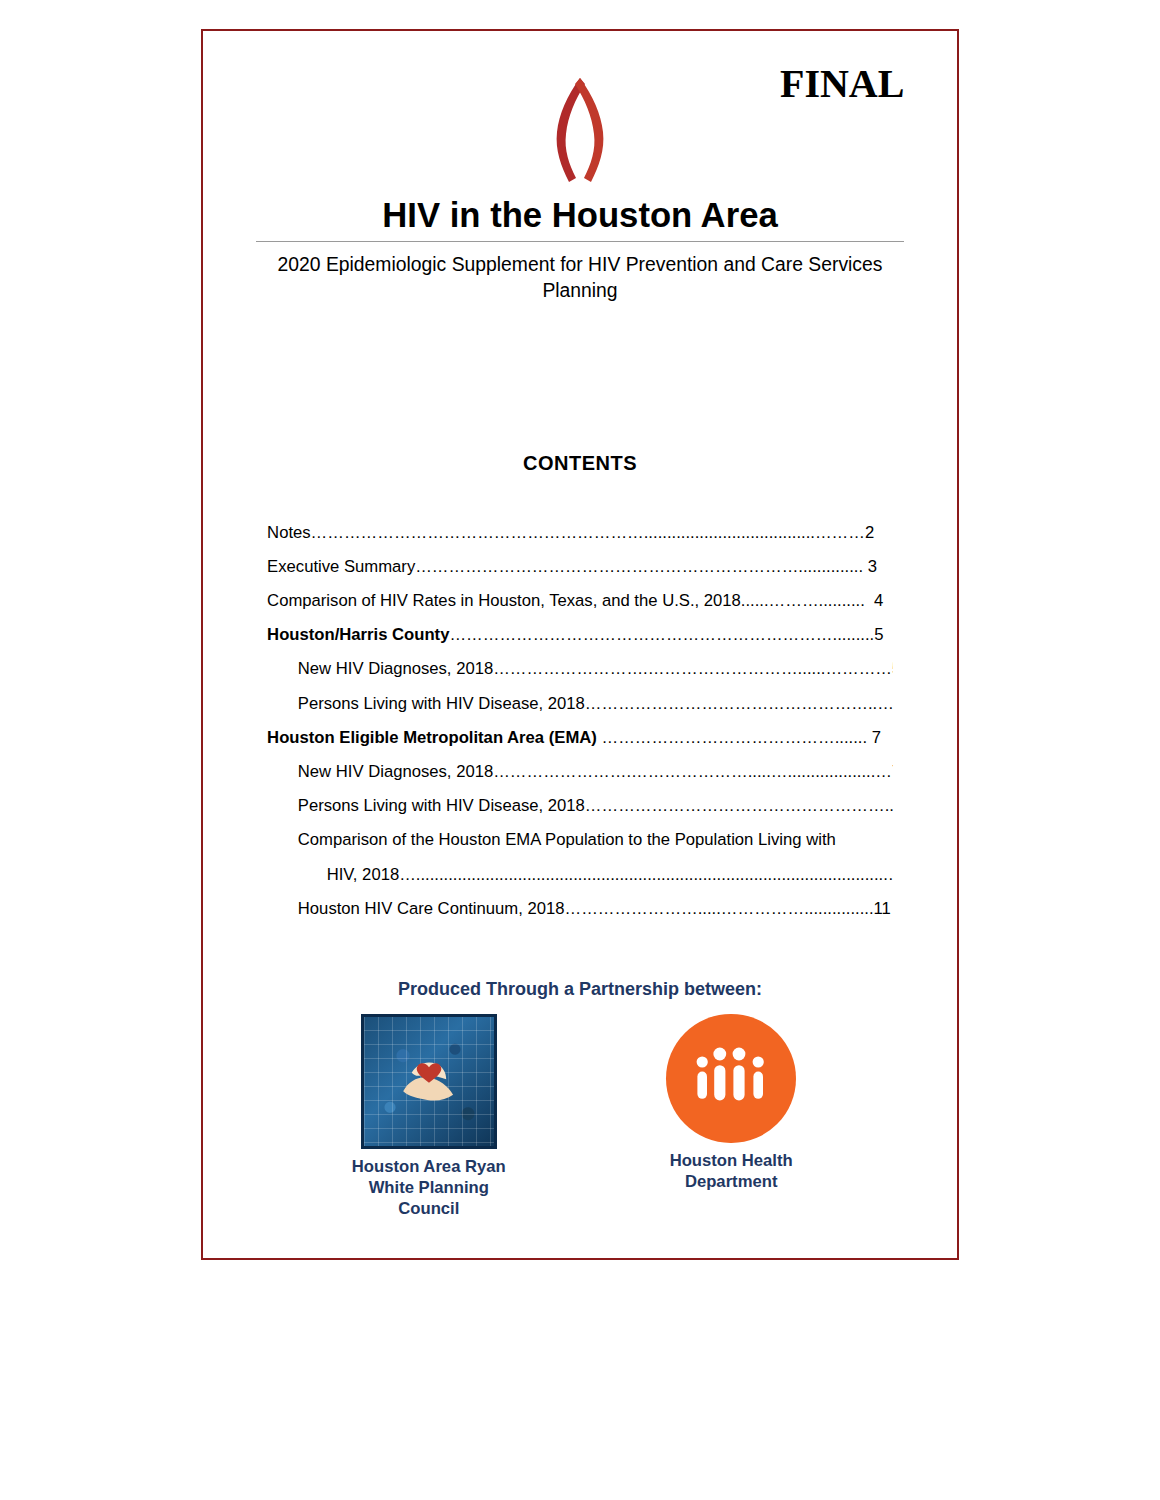FINAL
HIV in the Houston Area
2020 Epidemiologic Supplement for HIV Prevention and Care Services
Planning
CONTENTS
Notes…………………………………………………….....................................………2
Executive Summary…………………………………………………………….............. 3
Comparison of HIV Rates in Houston, Texas, and the U.S., 2018......……….......... 4
Houston/Harris County…………………………………………………………….........5
New HIV Diagnoses, 2018……………………….………………………......…………5
Persons Living with HIV Disease, 2018……………………………………………..… 6
Houston Eligible Metropolitan Area (EMA) ……………………………………....... 7
New HIV Diagnoses, 2018…………………….………………….....…...................…7
Persons Living with HIV Disease, 2018……………………………………………….. 8
Comparison of the Houston EMA Population to the Population Living with
HIV, 2018…......................................................................................................…9
Houston HIV Care Continuum, 2018…………………….....……………...............11
Produced Through a Partnership between:
Houston Area Ryan
White Planning
Council
Houston Health
Department